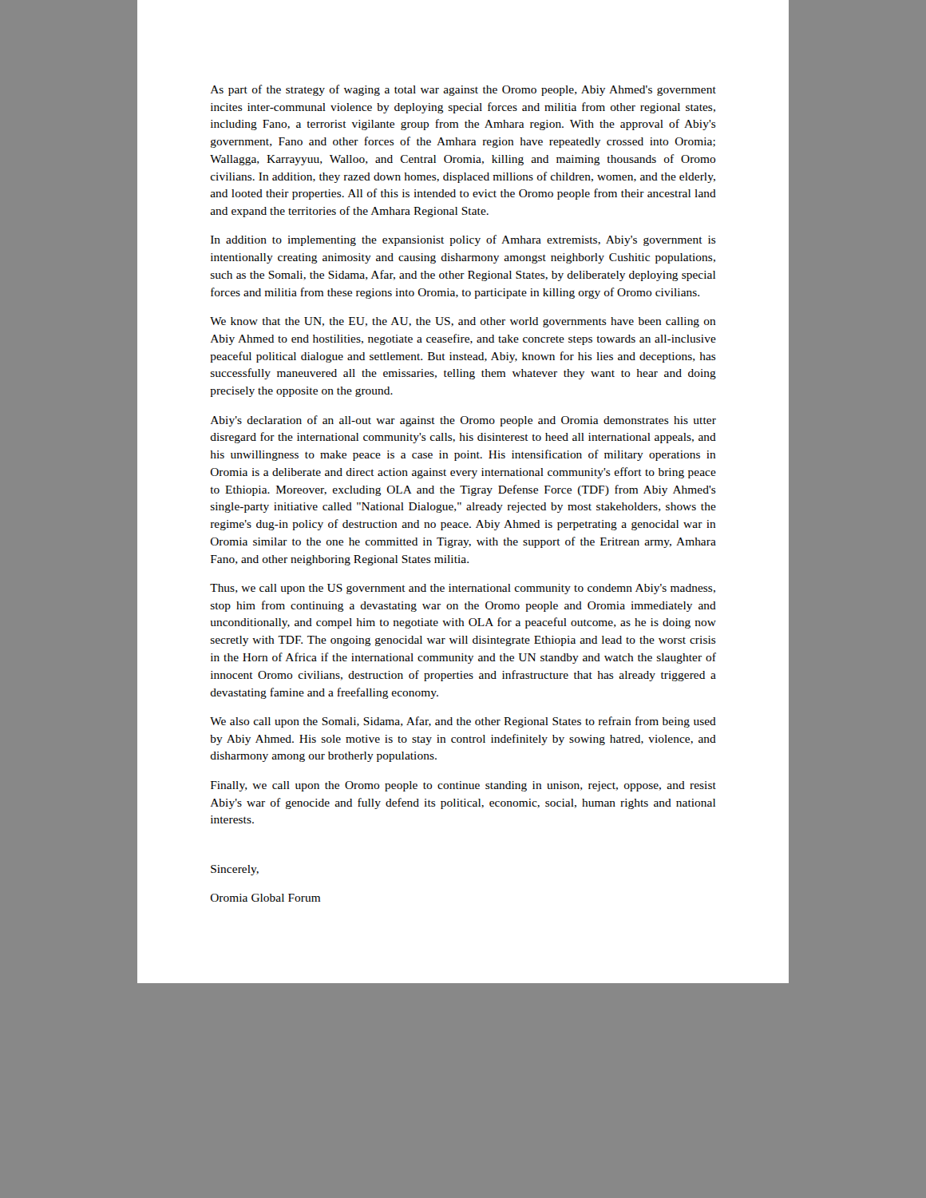As part of the strategy of waging a total war against the Oromo people, Abiy Ahmed's government incites inter-communal violence by deploying special forces and militia from other regional states, including Fano, a terrorist vigilante group from the Amhara region. With the approval of Abiy's government, Fano and other forces of the Amhara region have repeatedly crossed into Oromia; Wallagga, Karrayyuu, Walloo, and Central Oromia, killing and maiming thousands of Oromo civilians. In addition, they razed down homes, displaced millions of children, women, and the elderly, and looted their properties. All of this is intended to evict the Oromo people from their ancestral land and expand the territories of the Amhara Regional State.
In addition to implementing the expansionist policy of Amhara extremists, Abiy's government is intentionally creating animosity and causing disharmony amongst neighborly Cushitic populations, such as the Somali, the Sidama, Afar, and the other Regional States, by deliberately deploying special forces and militia from these regions into Oromia, to participate in killing orgy of Oromo civilians.
We know that the UN, the EU, the AU, the US, and other world governments have been calling on Abiy Ahmed to end hostilities, negotiate a ceasefire, and take concrete steps towards an all-inclusive peaceful political dialogue and settlement. But instead, Abiy, known for his lies and deceptions, has successfully maneuvered all the emissaries, telling them whatever they want to hear and doing precisely the opposite on the ground.
Abiy's declaration of an all-out war against the Oromo people and Oromia demonstrates his utter disregard for the international community's calls, his disinterest to heed all international appeals, and his unwillingness to make peace is a case in point. His intensification of military operations in Oromia is a deliberate and direct action against every international community's effort to bring peace to Ethiopia. Moreover, excluding OLA and the Tigray Defense Force (TDF) from Abiy Ahmed's single-party initiative called "National Dialogue," already rejected by most stakeholders, shows the regime's dug-in policy of destruction and no peace. Abiy Ahmed is perpetrating a genocidal war in Oromia similar to the one he committed in Tigray, with the support of the Eritrean army, Amhara Fano, and other neighboring Regional States militia.
Thus, we call upon the US government and the international community to condemn Abiy's madness, stop him from continuing a devastating war on the Oromo people and Oromia immediately and unconditionally, and compel him to negotiate with OLA for a peaceful outcome, as he is doing now secretly with TDF. The ongoing genocidal war will disintegrate Ethiopia and lead to the worst crisis in the Horn of Africa if the international community and the UN standby and watch the slaughter of innocent Oromo civilians, destruction of properties and infrastructure that has already triggered a devastating famine and a freefalling economy.
We also call upon the Somali, Sidama, Afar, and the other Regional States to refrain from being used by Abiy Ahmed. His sole motive is to stay in control indefinitely by sowing hatred, violence, and disharmony among our brotherly populations.
Finally, we call upon the Oromo people to continue standing in unison, reject, oppose, and resist Abiy's war of genocide and fully defend its political, economic, social, human rights and national interests.
Sincerely,
Oromia Global Forum